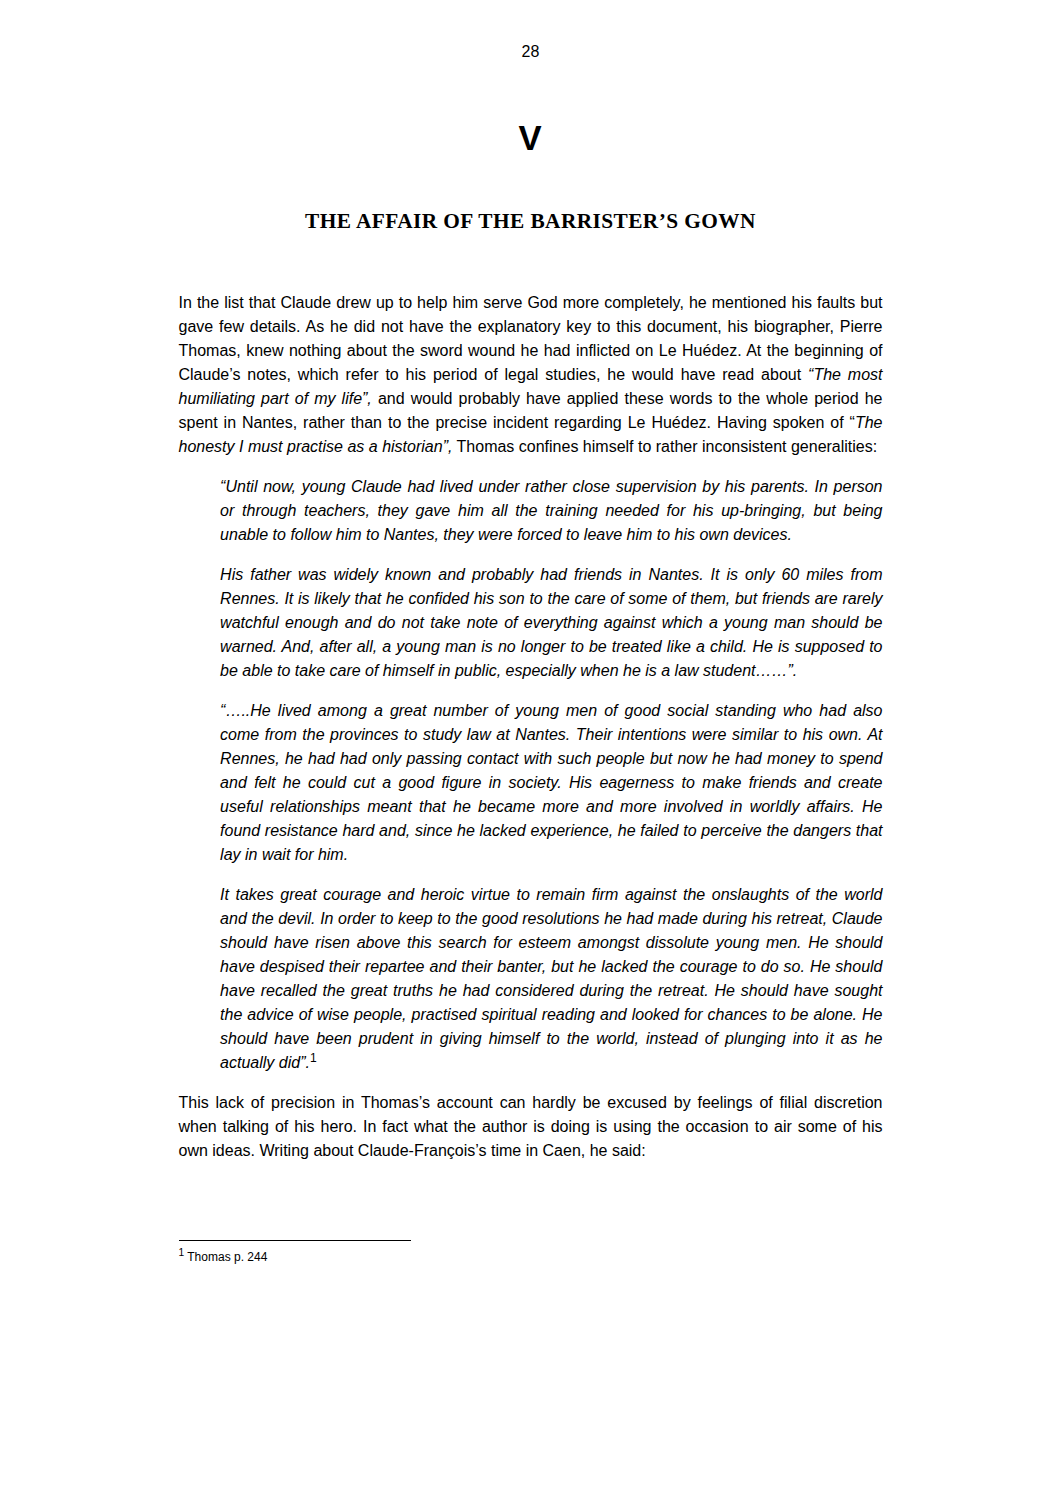28
V
THE AFFAIR OF THE BARRISTER’S GOWN
In the list that Claude drew up to help him serve God more completely, he mentioned his faults but gave few details. As he did not have the explanatory key to this document, his biographer, Pierre Thomas, knew nothing about the sword wound he had inflicted on Le Huédez. At the beginning of Claude’s notes, which refer to his period of legal studies, he would have read about “The most humiliating part of my life”, and would probably have applied these words to the whole period he spent in Nantes, rather than to the precise incident regarding Le Huédez. Having spoken of “The honesty I must practise as a historian”, Thomas confines himself to rather inconsistent generalities:
“Until now, young Claude had lived under rather close supervision by his parents. In person or through teachers, they gave him all the training needed for his up-bringing, but being unable to follow him to Nantes, they were forced to leave him to his own devices.
His father was widely known and probably had friends in Nantes. It is only 60 miles from Rennes. It is likely that he confided his son to the care of some of them, but friends are rarely watchful enough and do not take note of everything against which a young man should be warned. And, after all, a young man is no longer to be treated like a child. He is supposed to be able to take care of himself in public, especially when he is a law student……”.
“…..He lived among a great number of young men of good social standing who had also come from the provinces to study law at Nantes. Their intentions were similar to his own. At Rennes, he had had only passing contact with such people but now he had money to spend and felt he could cut a good figure in society. His eagerness to make friends and create useful relationships meant that he became more and more involved in worldly affairs. He found resistance hard and, since he lacked experience, he failed to perceive the dangers that lay in wait for him.
It takes great courage and heroic virtue to remain firm against the onslaughts of the world and the devil. In order to keep to the good resolutions he had made during his retreat, Claude should have risen above this search for esteem amongst dissolute young men. He should have despised their repartee and their banter, but he lacked the courage to do so. He should have recalled the great truths he had considered during the retreat. He should have sought the advice of wise people, practised spiritual reading and looked for chances to be alone. He should have been prudent in giving himself to the world, instead of plunging into it as he actually did”.1
This lack of precision in Thomas’s account can hardly be excused by feelings of filial discretion when talking of his hero. In fact what the author is doing is using the occasion to air some of his own ideas. Writing about Claude-François’s time in Caen, he said:
1 Thomas p. 244